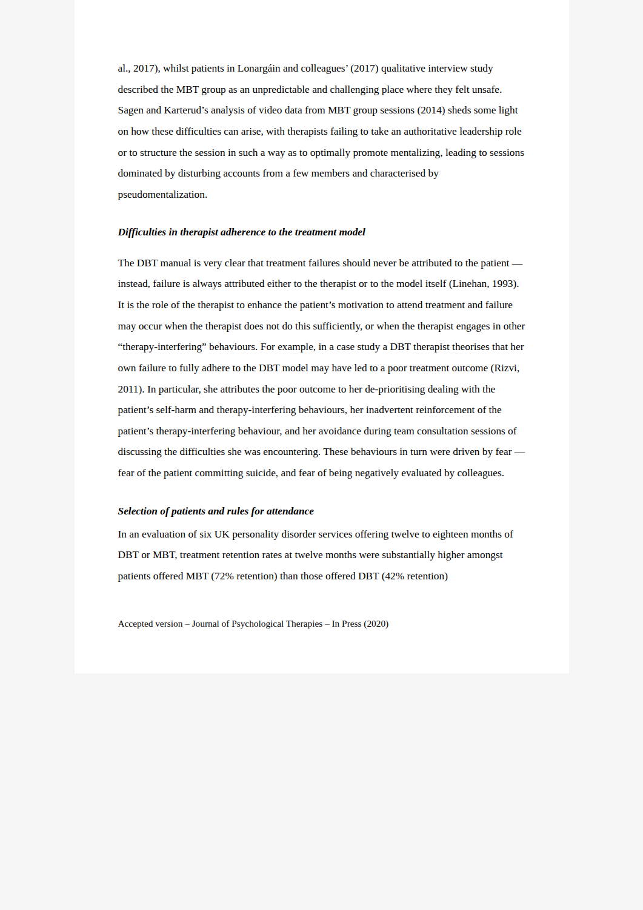al., 2017), whilst patients in Lonargáin and colleagues’ (2017) qualitative interview study described the MBT group as an unpredictable and challenging place where they felt unsafe. Sagen and Karterud’s analysis of video data from MBT group sessions (2014) sheds some light on how these difficulties can arise, with therapists failing to take an authoritative leadership role or to structure the session in such a way as to optimally promote mentalizing, leading to sessions dominated by disturbing accounts from a few members and characterised by pseudomentalization.
Difficulties in therapist adherence to the treatment model
The DBT manual is very clear that treatment failures should never be attributed to the patient — instead, failure is always attributed either to the therapist or to the model itself (Linehan, 1993). It is the role of the therapist to enhance the patient’s motivation to attend treatment and failure may occur when the therapist does not do this sufficiently, or when the therapist engages in other “therapy-interfering” behaviours. For example, in a case study a DBT therapist theorises that her own failure to fully adhere to the DBT model may have led to a poor treatment outcome (Rizvi, 2011). In particular, she attributes the poor outcome to her de-prioritising dealing with the patient’s self-harm and therapy-interfering behaviours, her inadvertent reinforcement of the patient’s therapy-interfering behaviour, and her avoidance during team consultation sessions of discussing the difficulties she was encountering. These behaviours in turn were driven by fear — fear of the patient committing suicide, and fear of being negatively evaluated by colleagues.
Selection of patients and rules for attendance
In an evaluation of six UK personality disorder services offering twelve to eighteen months of DBT or MBT, treatment retention rates at twelve months were substantially higher amongst patients offered MBT (72% retention) than those offered DBT (42% retention)
Accepted version – Journal of Psychological Therapies – In Press (2020)